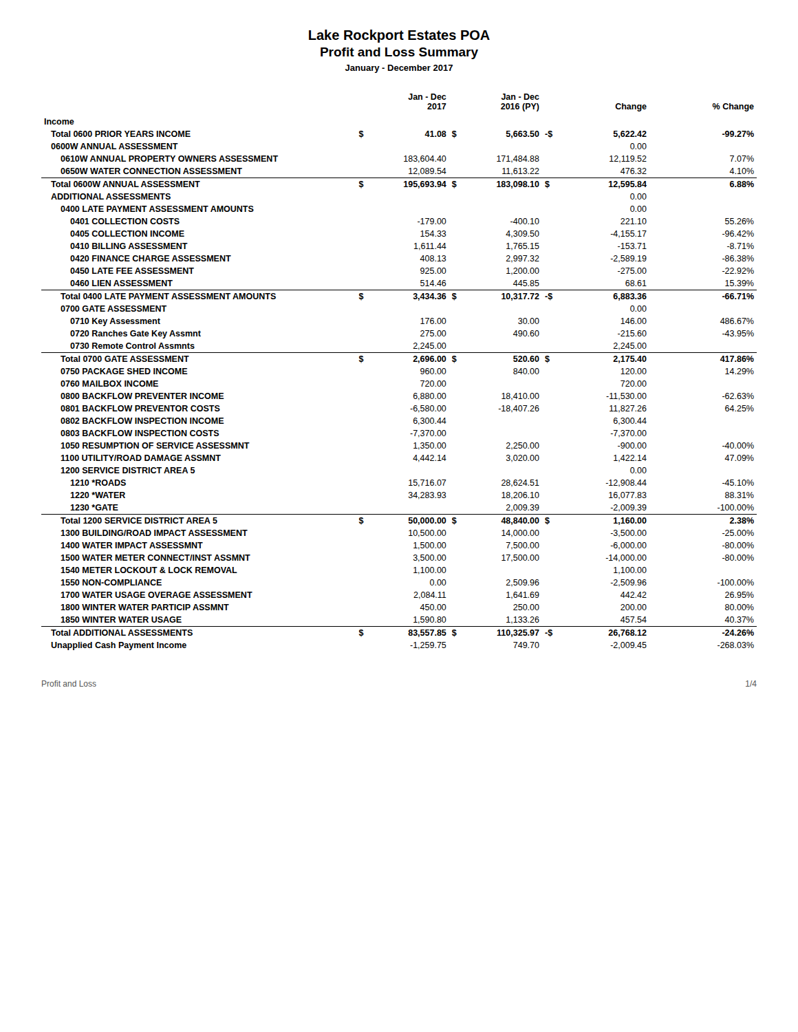Lake Rockport Estates POA
Profit and Loss Summary
January - December 2017
| | Jan - Dec 2017 | Jan - Dec 2016 (PY) | Change | % Change |
| --- | --- | --- | --- | --- |
| Income | | | | | | | |
| Total 0600 PRIOR YEARS INCOME | $ | 41.08 | $ | 5,663.50 | -$ | 5,622.42 | -99.27% |
| 0600W ANNUAL ASSESSMENT | | | | | | 0.00 | |
| 0610W ANNUAL PROPERTY OWNERS ASSESSMENT | | 183,604.40 | | 171,484.88 | | 12,119.52 | 7.07% |
| 0650W WATER CONNECTION ASSESSMENT | | 12,089.54 | | 11,613.22 | | 476.32 | 4.10% |
| Total 0600W ANNUAL ASSESSMENT | $ | 195,693.94 | $ | 183,098.10 | $ | 12,595.84 | 6.88% |
| ADDITIONAL ASSESSMENTS | | | | | | 0.00 | |
| 0400 LATE PAYMENT ASSESSMENT AMOUNTS | | | | | | 0.00 | |
| 0401 COLLECTION COSTS | | -179.00 | | -400.10 | | 221.10 | 55.26% |
| 0405 COLLECTION INCOME | | 154.33 | | 4,309.50 | | -4,155.17 | -96.42% |
| 0410 BILLING ASSESSMENT | | 1,611.44 | | 1,765.15 | | -153.71 | -8.71% |
| 0420 FINANCE CHARGE ASSESSMENT | | 408.13 | | 2,997.32 | | -2,589.19 | -86.38% |
| 0450 LATE FEE ASSESSMENT | | 925.00 | | 1,200.00 | | -275.00 | -22.92% |
| 0460 LIEN ASSESSMENT | | 514.46 | | 445.85 | | 68.61 | 15.39% |
| Total 0400 LATE PAYMENT ASSESSMENT AMOUNTS | $ | 3,434.36 | $ | 10,317.72 | -$ | 6,883.36 | -66.71% |
| 0700 GATE ASSESSMENT | | | | | | 0.00 | |
| 0710 Key Assessment | | 176.00 | | 30.00 | | 146.00 | 486.67% |
| 0720 Ranches Gate Key Assmnt | | 275.00 | | 490.60 | | -215.60 | -43.95% |
| 0730 Remote Control Assmnts | | 2,245.00 | | | | 2,245.00 | |
| Total 0700 GATE ASSESSMENT | $ | 2,696.00 | $ | 520.60 | $ | 2,175.40 | 417.86% |
| 0750 PACKAGE SHED INCOME | | 960.00 | | 840.00 | | 120.00 | 14.29% |
| 0760 MAILBOX INCOME | | 720.00 | | | | 720.00 | |
| 0800 BACKFLOW PREVENTER INCOME | | 6,880.00 | | 18,410.00 | | -11,530.00 | -62.63% |
| 0801 BACKFLOW PREVENTOR COSTS | | -6,580.00 | | -18,407.26 | | 11,827.26 | 64.25% |
| 0802 BACKFLOW INSPECTION INCOME | | 6,300.44 | | | | 6,300.44 | |
| 0803 BACKFLOW INSPECTION COSTS | | -7,370.00 | | | | -7,370.00 | |
| 1050 RESUMPTION OF SERVICE ASSESSMNT | | 1,350.00 | | 2,250.00 | | -900.00 | -40.00% |
| 1100 UTILITY/ROAD DAMAGE ASSMNT | | 4,442.14 | | 3,020.00 | | 1,422.14 | 47.09% |
| 1200 SERVICE DISTRICT AREA 5 | | | | | | 0.00 | |
| 1210 *ROADS | | 15,716.07 | | 28,624.51 | | -12,908.44 | -45.10% |
| 1220 *WATER | | 34,283.93 | | 18,206.10 | | 16,077.83 | 88.31% |
| 1230 *GATE | | | | 2,009.39 | | -2,009.39 | -100.00% |
| Total 1200 SERVICE DISTRICT AREA 5 | $ | 50,000.00 | $ | 48,840.00 | $ | 1,160.00 | 2.38% |
| 1300 BUILDING/ROAD IMPACT ASSESSMENT | | 10,500.00 | | 14,000.00 | | -3,500.00 | -25.00% |
| 1400 WATER IMPACT ASSESSMNT | | 1,500.00 | | 7,500.00 | | -6,000.00 | -80.00% |
| 1500 WATER METER CONNECT/INST ASSMNT | | 3,500.00 | | 17,500.00 | | -14,000.00 | -80.00% |
| 1540 METER LOCKOUT & LOCK REMOVAL | | 1,100.00 | | | | 1,100.00 | |
| 1550 NON-COMPLIANCE | | 0.00 | | 2,509.96 | | -2,509.96 | -100.00% |
| 1700 WATER USAGE OVERAGE ASSESSMENT | | 2,084.11 | | 1,641.69 | | 442.42 | 26.95% |
| 1800 WINTER WATER PARTICIP ASSMNT | | 450.00 | | 250.00 | | 200.00 | 80.00% |
| 1850 WINTER WATER USAGE | | 1,590.80 | | 1,133.26 | | 457.54 | 40.37% |
| Total ADDITIONAL ASSESSMENTS | $ | 83,557.85 | $ | 110,325.97 | -$ | 26,768.12 | -24.26% |
| Unapplied Cash Payment Income | | -1,259.75 | | 749.70 | | -2,009.45 | -268.03% |
Profit and Loss 1/4